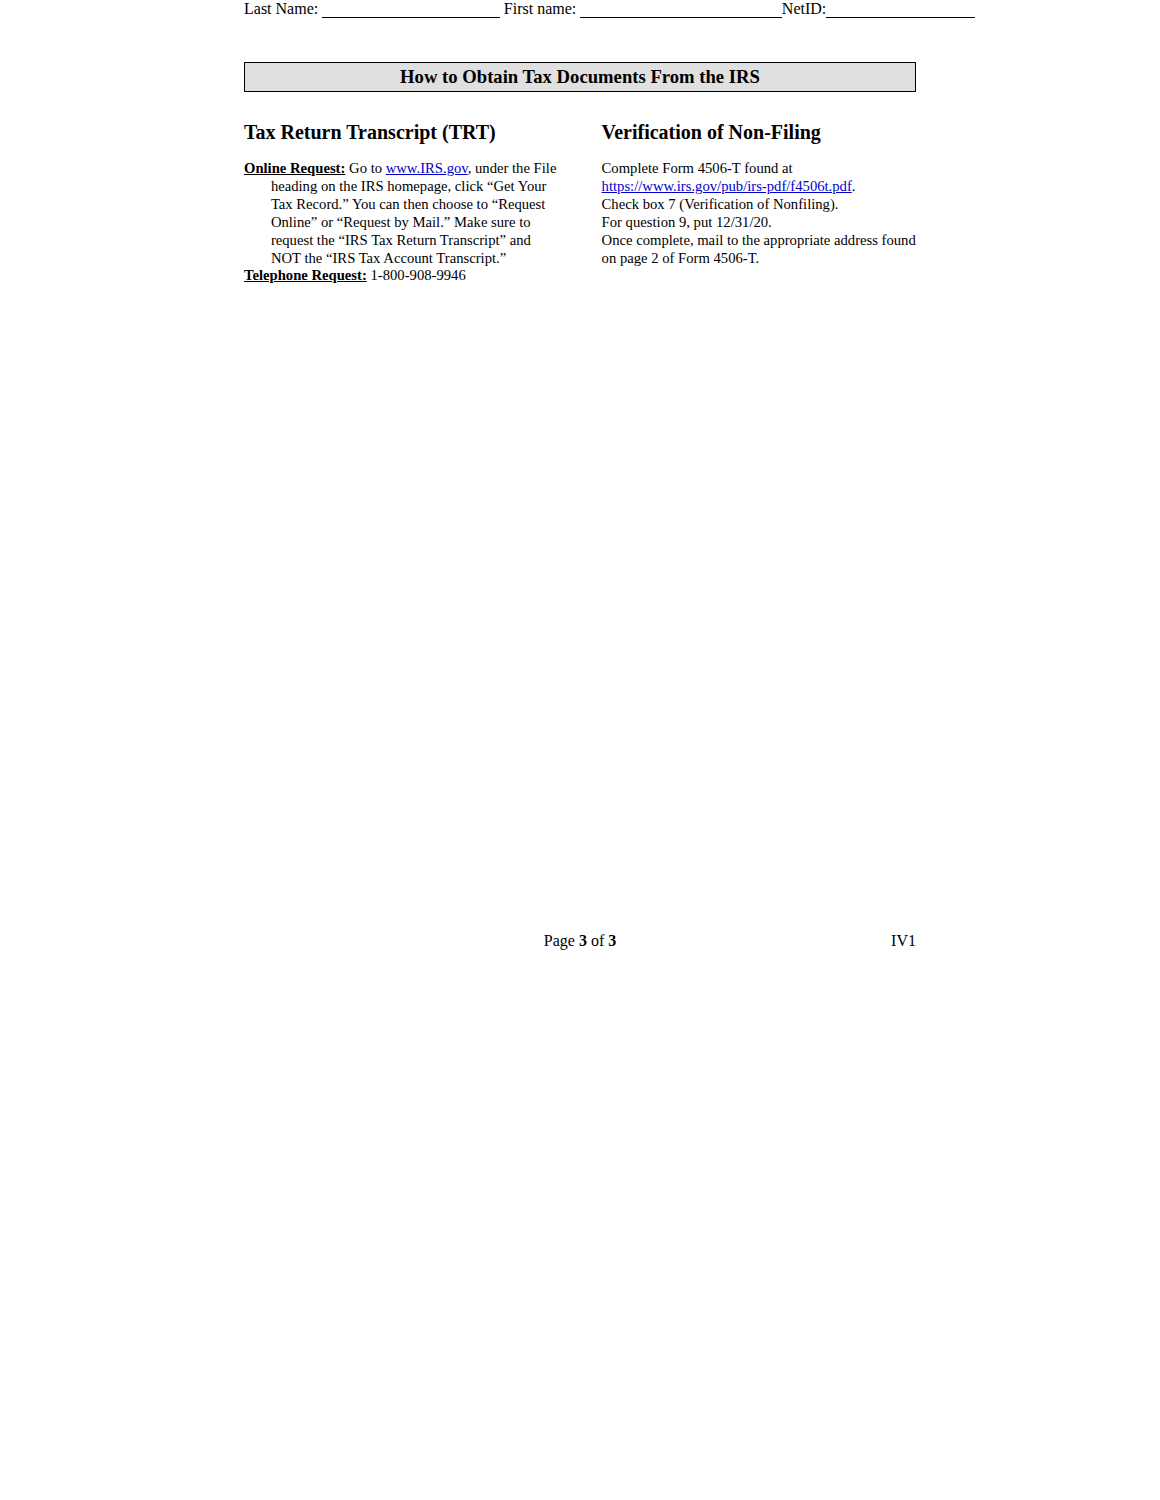Last Name: First name: NetID:
How to Obtain Tax Documents From the IRS
Tax Return Transcript (TRT)
Online Request: Go to www.IRS.gov, under the File heading on the IRS homepage, click “Get Your Tax Record.” You can then choose to “Request Online” or “Request by Mail.” Make sure to request the “IRS Tax Return Transcript” and NOT the “IRS Tax Account Transcript.”
Telephone Request: 1-800-908-9946
Verification of Non-Filing
Complete Form 4506-T found at https://www.irs.gov/pub/irs-pdf/f4506t.pdf.
Check box 7 (Verification of Nonfiling).
For question 9, put 12/31/20.
Once complete, mail to the appropriate address found on page 2 of Form 4506-T.
Page 3 of 3
IV1